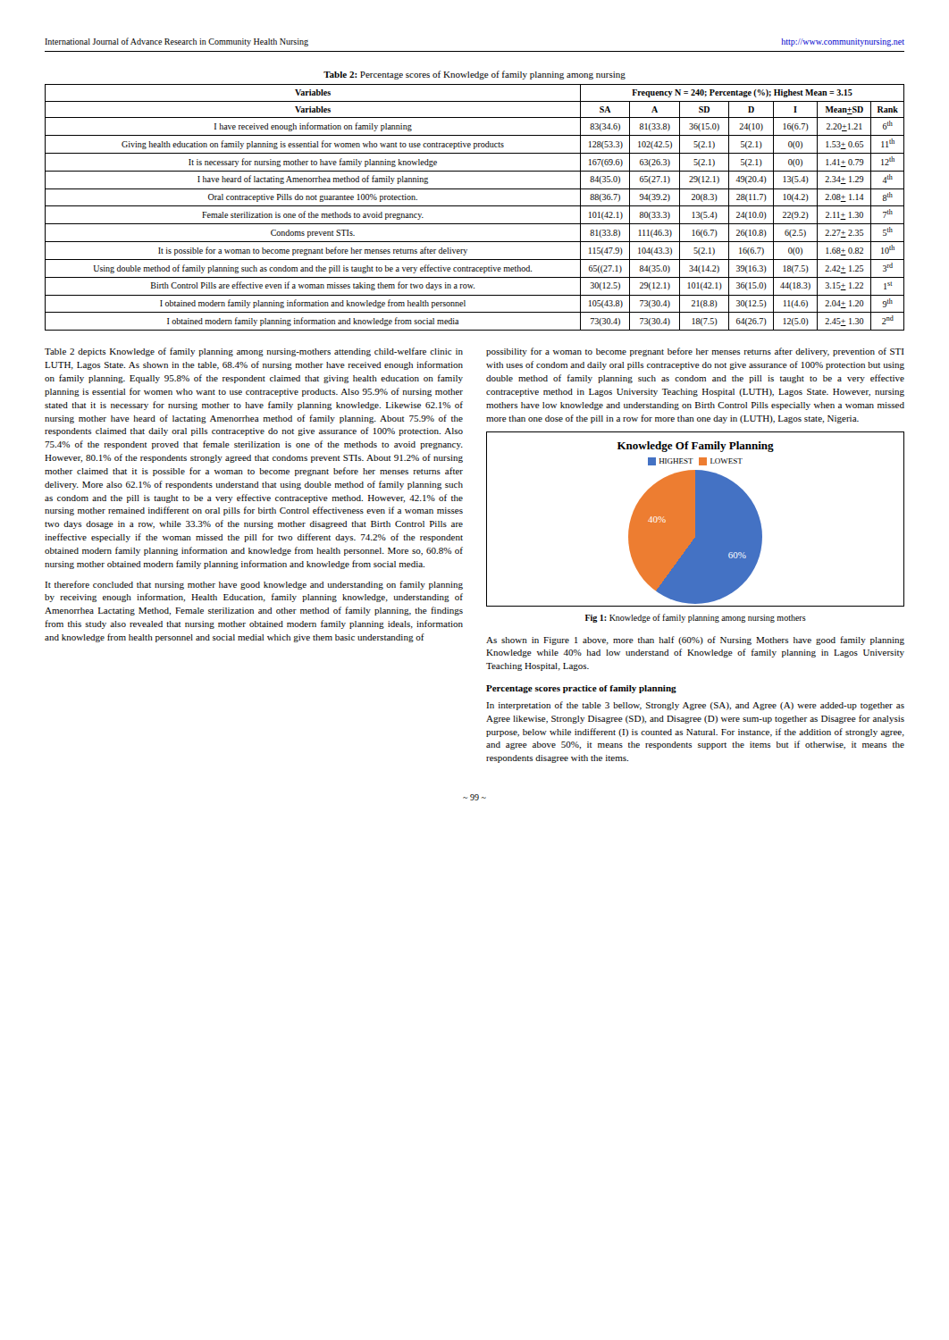International Journal of Advance Research in Community Health Nursing
http://www.communitynursing.net
Table 2: Percentage scores of Knowledge of family planning among nursing
| Variables | Frequency N = 240; Percentage (%); Highest Mean = 3.15 |
| --- | --- |
| Variables | SA | A | SD | D | I | Mean + SD | Rank |
| I have received enough information on family planning | 83(34.6) | 81(33.8) | 36(15.0) | 24(10) | 16(6.7) | 2.20 + 1.21 | 6 th |
| Giving health education on family planning is essential for women who want to use contraceptive products | 128(53.3) | 102(42.5) | 5(2.1) | 5(2.1) | 0(0) | 1.53 + 0.65 | 11 th |
| It is necessary for nursing mother to have family planning knowledge | 167(69.6) | 63(26.3) | 5(2.1) | 5(2.1) | 0(0) | 1.41 + 0.79 | 12 th |
| I have heard of lactating Amenorrhea method of family planning | 84(35.0) | 65(27.1) | 29(12.1) | 49(20.4) | 13(5.4) | 2.34 + 1.29 | 4 th |
| Oral contraceptive Pills do not guarantee 100% protection. | 88(36.7) | 94(39.2) | 20(8.3) | 28(11.7) | 10(4.2) | 2.08 + 1.14 | 8 th |
| Female sterilization is one of the methods to avoid pregnancy. | 101(42.1) | 80(33.3) | 13(5.4) | 24(10.0) | 22(9.2) | 2.11 + 1.30 | 7 th |
| Condoms prevent STIs. | 81(33.8) | 111(46.3) | 16(6.7) | 26(10.8) | 6(2.5) | 2.27 + 2.35 | 5 th |
| It is possible for a woman to become pregnant before her menses returns after delivery | 115(47.9) | 104(43.3) | 5(2.1) | 16(6.7) | 0(0) | 1.68 + 0.82 | 10 th |
| Using double method of family planning such as condom and the pill is taught to be a very effective contraceptive method. | 65((27.1) | 84(35.0) | 34(14.2) | 39(16.3) | 18(7.5) | 2.42 + 1.25 | 3 rd |
| Birth Control Pills are effective even if a woman misses taking them for two days in a row. | 30(12.5) | 29(12.1) | 101(42.1) | 36(15.0) | 44(18.3) | 3.15 + 1.22 | 1 st |
| I obtained modern family planning information and knowledge from health personnel | 105(43.8) | 73(30.4) | 21(8.8) | 30(12.5) | 11(4.6) | 2.04 + 1.20 | 9 th |
| I obtained modern family planning information and knowledge from social media | 73(30.4) | 73(30.4) | 18(7.5) | 64(26.7) | 12(5.0) | 2.45 + 1.30 | 2 nd |
Table 2 depicts Knowledge of family planning among nursing-mothers attending child-welfare clinic in LUTH, Lagos State. As shown in the table, 68.4% of nursing mother have received enough information on family planning. Equally 95.8% of the respondent claimed that giving health education on family planning is essential for women who want to use contraceptive products. Also 95.9% of nursing mother stated that it is necessary for nursing mother to have family planning knowledge. Likewise 62.1% of nursing mother have heard of lactating Amenorrhea method of family planning. About 75.9% of the respondents claimed that daily oral pills contraceptive do not give assurance of 100% protection. Also 75.4% of the respondent proved that female sterilization is one of the methods to avoid pregnancy. However, 80.1% of the respondents strongly agreed that condoms prevent STIs. About 91.2% of nursing mother claimed that it is possible for a woman to become pregnant before her menses returns after delivery. More also 62.1% of respondents understand that using double method of family planning such as condom and the pill is taught to be a very effective contraceptive method. However, 42.1% of the nursing mother remained indifferent on oral pills for birth Control effectiveness even if a woman misses two days dosage in a row, while 33.3% of the nursing mother disagreed that Birth Control Pills are ineffective especially if the woman missed the pill for two different days. 74.2% of the respondent obtained modern family planning information and knowledge from health personnel. More so, 60.8% of nursing mother obtained modern family planning information and knowledge from social media.
It therefore concluded that nursing mother have good knowledge and understanding on family planning by receiving enough information, Health Education, family planning knowledge, understanding of Amenorrhea Lactating Method, Female sterilization and other method of family planning, the findings from this study also revealed that nursing mother obtained modern family planning ideals, information and knowledge from health personnel and social medial which give them basic understanding of
possibility for a woman to become pregnant before her menses returns after delivery, prevention of STI with uses of condom and daily oral pills contraceptive do not give assurance of 100% protection but using double method of family planning such as condom and the pill is taught to be a very effective contraceptive method in Lagos University Teaching Hospital (LUTH), Lagos State. However, nursing mothers have low knowledge and understanding on Birth Control Pills especially when a woman missed more than one dose of the pill in a row for more than one day in (LUTH), Lagos state, Nigeria.
Knowledge Of Family Planning
HIGHEST LOWEST
60%
40%
Fig 1: Knowledge of family planning among nursing mothers
As shown in Figure 1 above, more than half (60%) of Nursing Mothers have good family planning Knowledge while 40% had low understand of Knowledge of family planning in Lagos University Teaching Hospital, Lagos.
Percentage scores practice of family planning
In interpretation of the table 3 bellow, Strongly Agree (SA), and Agree (A) were added-up together as Agree likewise, Strongly Disagree (SD), and Disagree (D) were sum-up together as Disagree for analysis purpose, below while indifferent (I) is counted as Natural. For instance, if the addition of strongly agree, and agree above 50%, it means the respondents support the items but if otherwise, it means the respondents disagree with the items.
~ 99 ~